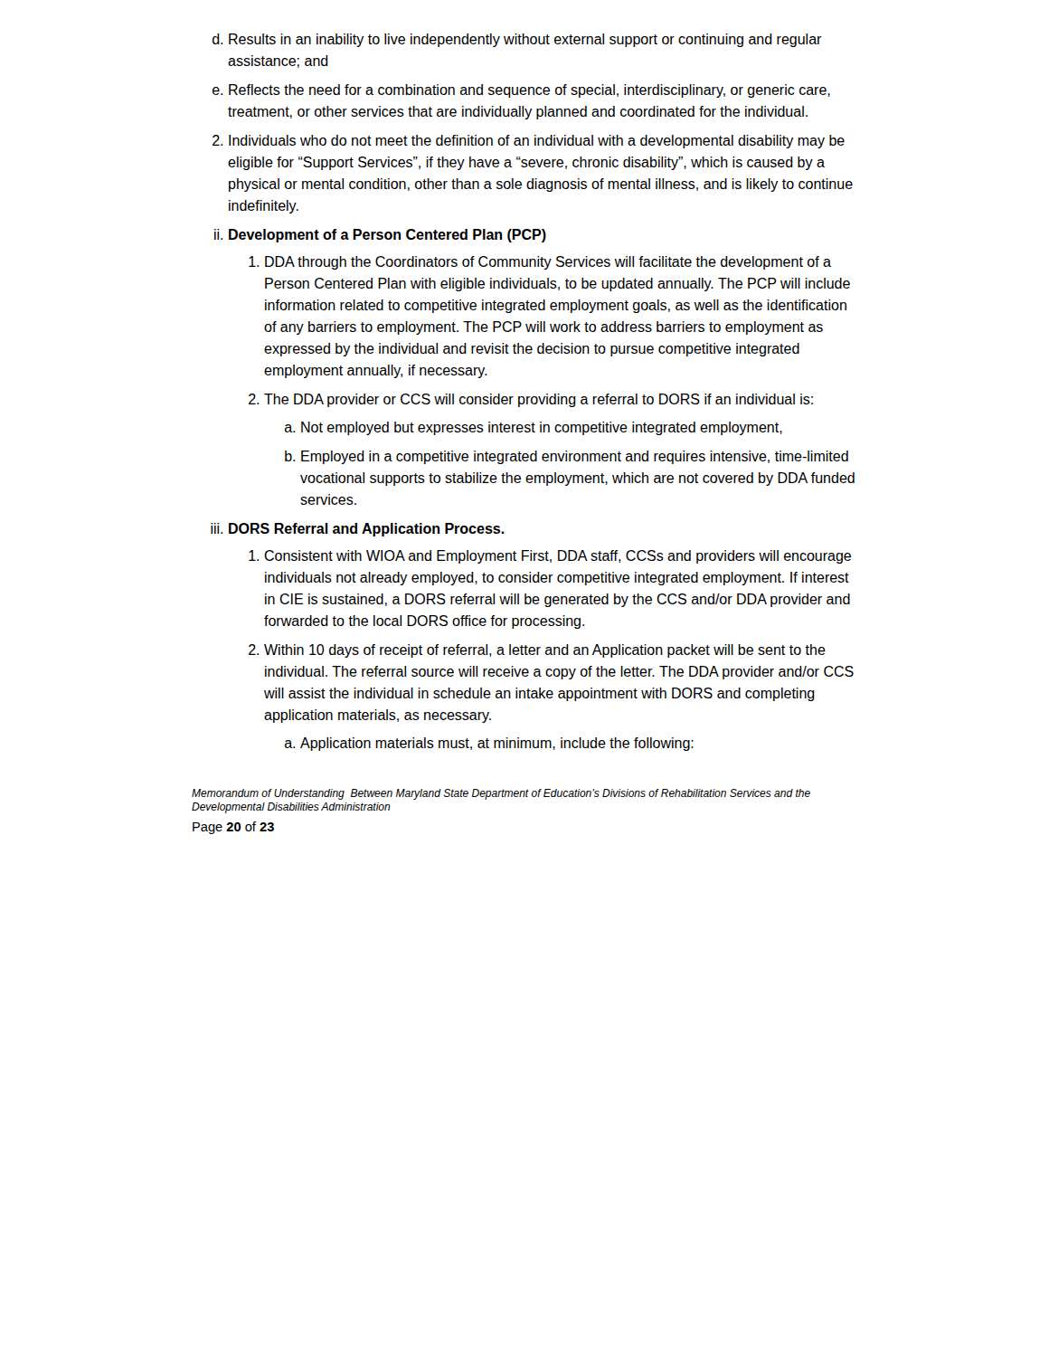Results in an inability to live independently without external support or continuing and regular assistance; and
Reflects the need for a combination and sequence of special, interdisciplinary, or generic care, treatment, or other services that are individually planned and coordinated for the individual.
Individuals who do not meet the definition of an individual with a developmental disability may be eligible for “Support Services”, if they have a “severe, chronic disability”, which is caused by a physical or mental condition, other than a sole diagnosis of mental illness, and is likely to continue indefinitely.
Development of a Person Centered Plan (PCP)
DDA through the Coordinators of Community Services will facilitate the development of a Person Centered Plan with eligible individuals, to be updated annually. The PCP will include information related to competitive integrated employment goals, as well as the identification of any barriers to employment. The PCP will work to address barriers to employment as expressed by the individual and revisit the decision to pursue competitive integrated employment annually, if necessary.
The DDA provider or CCS will consider providing a referral to DORS if an individual is:
Not employed but expresses interest in competitive integrated employment,
Employed in a competitive integrated environment and requires intensive, time-limited vocational supports to stabilize the employment, which are not covered by DDA funded services.
DORS Referral and Application Process.
Consistent with WIOA and Employment First, DDA staff, CCSs and providers will encourage individuals not already employed, to consider competitive integrated employment. If interest in CIE is sustained, a DORS referral will be generated by the CCS and/or DDA provider and forwarded to the local DORS office for processing.
Within 10 days of receipt of referral, a letter and an Application packet will be sent to the individual. The referral source will receive a copy of the letter. The DDA provider and/or CCS will assist the individual in schedule an intake appointment with DORS and completing application materials, as necessary.
Application materials must, at minimum, include the following:
Memorandum of Understanding Between Maryland State Department of Education’s Divisions of Rehabilitation Services and the Developmental Disabilities Administration
Page 20 of 23